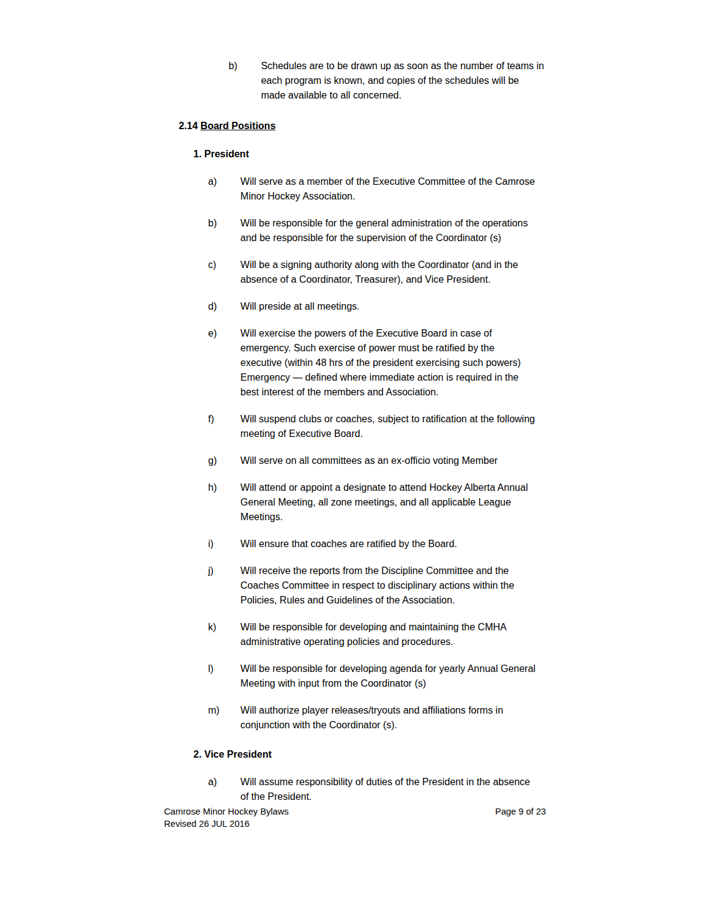b) Schedules are to be drawn up as soon as the number of teams in each program is known, and copies of the schedules will be made available to all concerned.
2.14 Board Positions
1. President
a) Will serve as a member of the Executive Committee of the Camrose Minor Hockey Association.
b) Will be responsible for the general administration of the operations and be responsible for the supervision of the Coordinator (s)
c) Will be a signing authority along with the Coordinator (and in the absence of a Coordinator, Treasurer), and Vice President.
d) Will preside at all meetings.
e) Will exercise the powers of the Executive Board in case of emergency. Such exercise of power must be ratified by the executive (within 48 hrs of the president exercising such powers) Emergency — defined where immediate action is required in the best interest of the members and Association.
f) Will suspend clubs or coaches, subject to ratification at the following meeting of Executive Board.
g) Will serve on all committees as an ex-officio voting Member
h) Will attend or appoint a designate to attend Hockey Alberta Annual General Meeting, all zone meetings, and all applicable League Meetings.
i) Will ensure that coaches are ratified by the Board.
j) Will receive the reports from the Discipline Committee and the Coaches Committee in respect to disciplinary actions within the Policies, Rules and Guidelines of the Association.
k) Will be responsible for developing and maintaining the CMHA administrative operating policies and procedures.
l) Will be responsible for developing agenda for yearly Annual General Meeting with input from the Coordinator (s)
m) Will authorize player releases/tryouts and affiliations forms in conjunction with the Coordinator (s).
2. Vice President
a) Will assume responsibility of duties of the President in the absence of the President.
Camrose Minor Hockey Bylaws
Revised 26 JUL 2016
Page 9 of 23